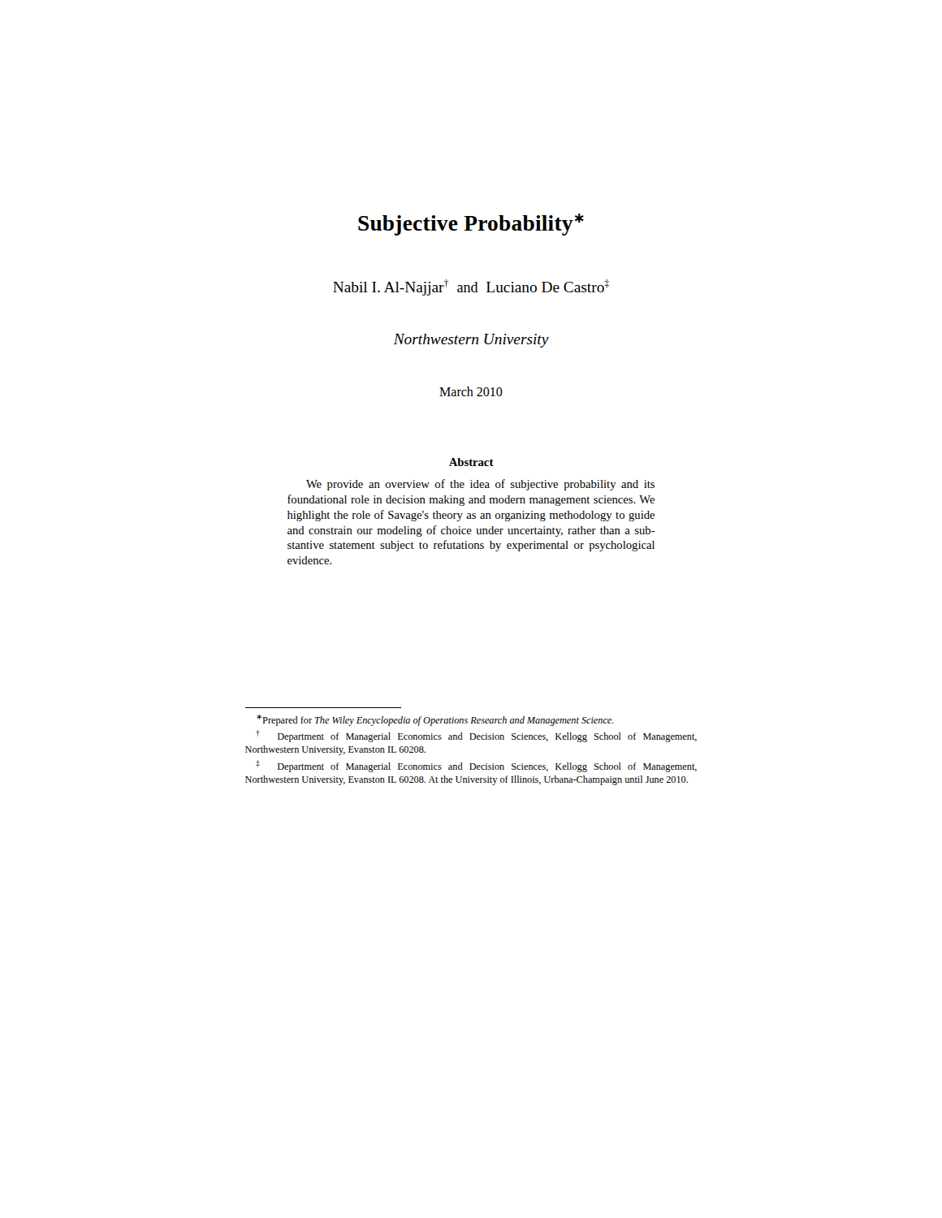Subjective Probability∗
Nabil I. Al-Najjar†and Luciano De Castro‡
Northwestern University
March 2010
Abstract
We provide an overview of the idea of subjective probability and its foundational role in decision making and modern management sciences. We highlight the role of Savage's theory as an organizing methodology to guide and constrain our modeling of choice under uncertainty, rather than a substantive statement subject to refutations by experimental or psychological evidence.
∗Prepared for The Wiley Encyclopedia of Operations Research and Management Science.
† Department of Managerial Economics and Decision Sciences, Kellogg School of Management, Northwestern University, Evanston IL 60208.
‡ Department of Managerial Economics and Decision Sciences, Kellogg School of Management, Northwestern University, Evanston IL 60208. At the University of Illinois, Urbana-Champaign until June 2010.